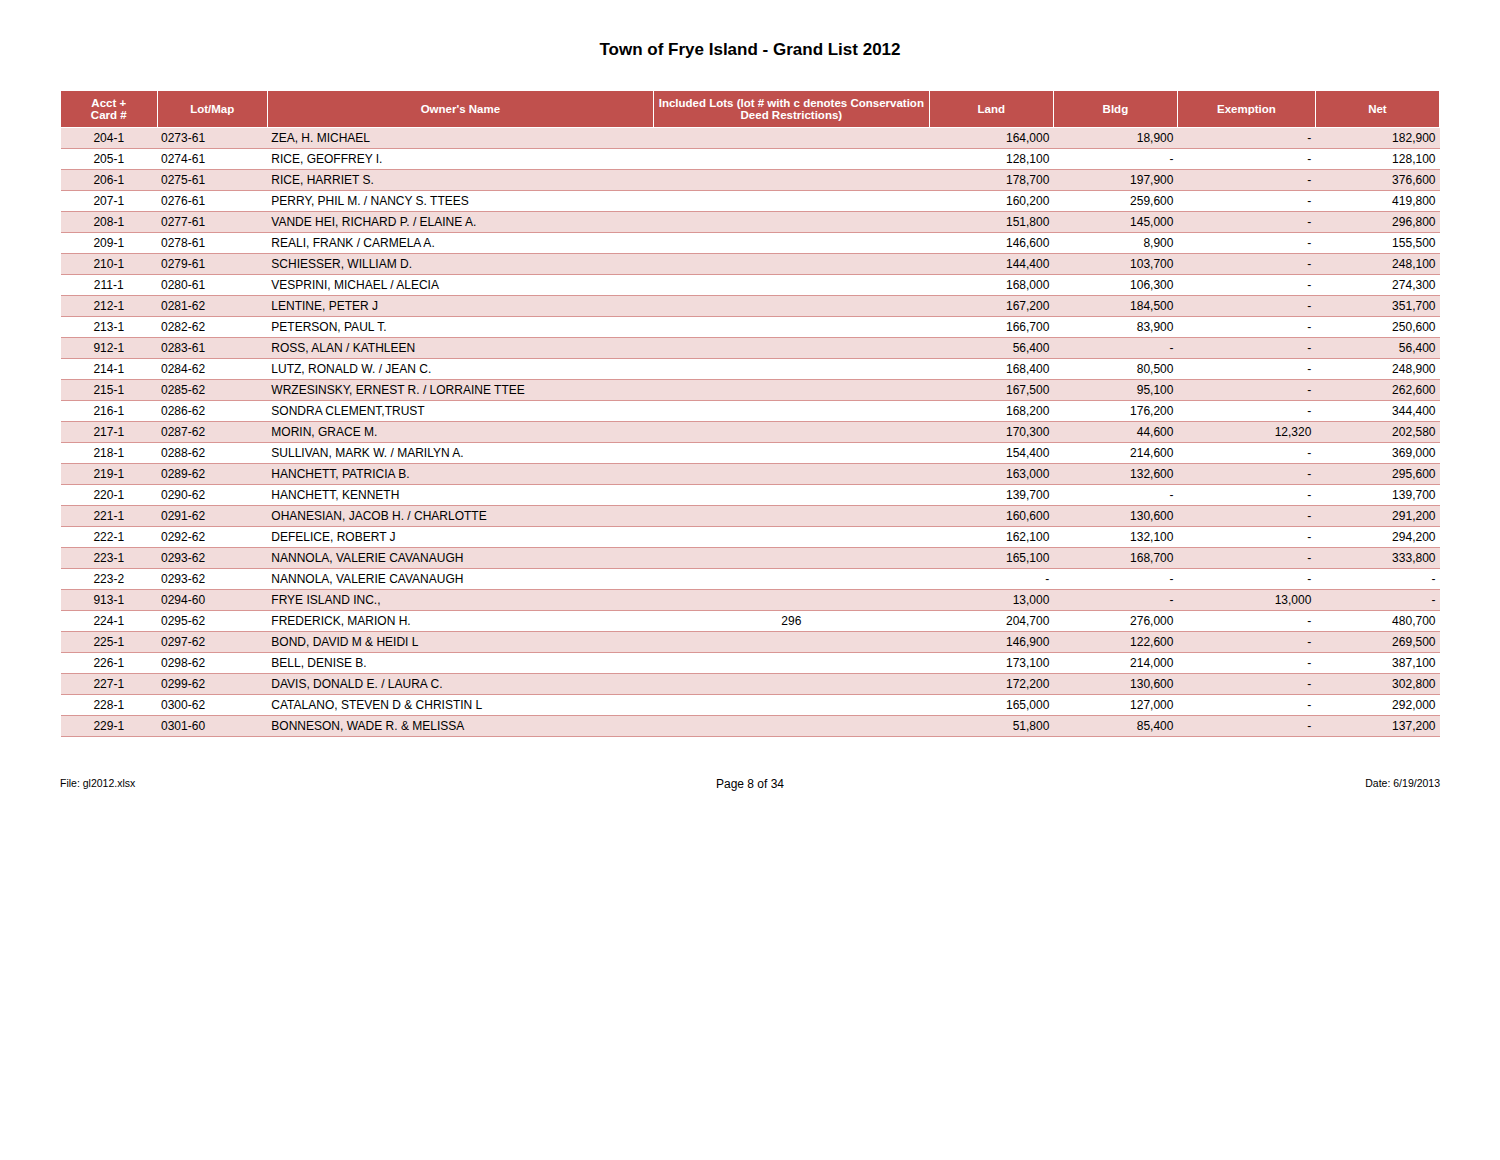Town of Frye Island - Grand List 2012
| Acct + Card # | Lot/Map | Owner's Name | Included Lots (lot # with c denotes Conservation Deed Restrictions) | Land | Bldg | Exemption | Net |
| --- | --- | --- | --- | --- | --- | --- | --- |
| 204-1 | 0273-61 | ZEA, H. MICHAEL | | 164,000 | 18,900 | - | 182,900 |
| 205-1 | 0274-61 | RICE, GEOFFREY I. | | 128,100 | - | - | 128,100 |
| 206-1 | 0275-61 | RICE, HARRIET S. | | 178,700 | 197,900 | - | 376,600 |
| 207-1 | 0276-61 | PERRY, PHIL M. / NANCY S. TTEES | | 160,200 | 259,600 | - | 419,800 |
| 208-1 | 0277-61 | VANDE HEI, RICHARD P. / ELAINE A. | | 151,800 | 145,000 | - | 296,800 |
| 209-1 | 0278-61 | REALI, FRANK / CARMELA A. | | 146,600 | 8,900 | - | 155,500 |
| 210-1 | 0279-61 | SCHIESSER, WILLIAM D. | | 144,400 | 103,700 | - | 248,100 |
| 211-1 | 0280-61 | VESPRINI, MICHAEL / ALECIA | | 168,000 | 106,300 | - | 274,300 |
| 212-1 | 0281-62 | LENTINE, PETER J | | 167,200 | 184,500 | - | 351,700 |
| 213-1 | 0282-62 | PETERSON, PAUL T. | | 166,700 | 83,900 | - | 250,600 |
| 912-1 | 0283-61 | ROSS, ALAN / KATHLEEN | | 56,400 | - | - | 56,400 |
| 214-1 | 0284-62 | LUTZ, RONALD W. / JEAN C. | | 168,400 | 80,500 | - | 248,900 |
| 215-1 | 0285-62 | WRZESINSKY, ERNEST R. / LORRAINE TTEE | | 167,500 | 95,100 | - | 262,600 |
| 216-1 | 0286-62 | SONDRA CLEMENT,TRUST | | 168,200 | 176,200 | - | 344,400 |
| 217-1 | 0287-62 | MORIN, GRACE M. | | 170,300 | 44,600 | 12,320 | 202,580 |
| 218-1 | 0288-62 | SULLIVAN, MARK W. / MARILYN A. | | 154,400 | 214,600 | - | 369,000 |
| 219-1 | 0289-62 | HANCHETT, PATRICIA B. | | 163,000 | 132,600 | - | 295,600 |
| 220-1 | 0290-62 | HANCHETT, KENNETH | | 139,700 | - | - | 139,700 |
| 221-1 | 0291-62 | OHANESIAN, JACOB H. / CHARLOTTE | | 160,600 | 130,600 | - | 291,200 |
| 222-1 | 0292-62 | DEFELICE, ROBERT J | | 162,100 | 132,100 | - | 294,200 |
| 223-1 | 0293-62 | NANNOLA, VALERIE CAVANAUGH | | 165,100 | 168,700 | - | 333,800 |
| 223-2 | 0293-62 | NANNOLA, VALERIE CAVANAUGH | | - | - | - | - |
| 913-1 | 0294-60 | FRYE ISLAND INC., | | 13,000 | - | 13,000 | - |
| 224-1 | 0295-62 | FREDERICK, MARION H. | 296 | 204,700 | 276,000 | - | 480,700 |
| 225-1 | 0297-62 | BOND, DAVID M & HEIDI L | | 146,900 | 122,600 | - | 269,500 |
| 226-1 | 0298-62 | BELL, DENISE B. | | 173,100 | 214,000 | - | 387,100 |
| 227-1 | 0299-62 | DAVIS, DONALD E. / LAURA C. | | 172,200 | 130,600 | - | 302,800 |
| 228-1 | 0300-62 | CATALANO, STEVEN D & CHRISTIN L | | 165,000 | 127,000 | - | 292,000 |
| 229-1 | 0301-60 | BONNESON, WADE R. & MELISSA | | 51,800 | 85,400 | - | 137,200 |
File: gl2012.xlsx
Page 8 of 34
Date: 6/19/2013